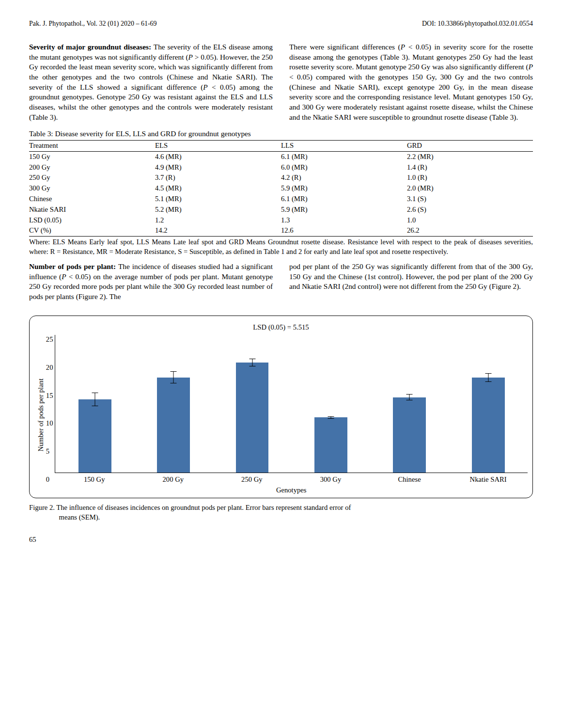Pak. J. Phytopathol., Vol. 32 (01) 2020 – 61-69
DOI: 10.33866/phytopathol.032.01.0554
Severity of major groundnut diseases: The severity of the ELS disease among the mutant genotypes was not significantly different (P > 0.05). However, the 250 Gy recorded the least mean severity score, which was significantly different from the other genotypes and the two controls (Chinese and Nkatie SARI). The severity of the LLS showed a significant difference (P < 0.05) among the groundnut genotypes. Genotype 250 Gy was resistant against the ELS and LLS diseases, whilst the other genotypes and the controls were moderately resistant (Table 3).
There were significant differences (P < 0.05) in severity score for the rosette disease among the genotypes (Table 3). Mutant genotypes 250 Gy had the least rosette severity score. Mutant genotype 250 Gy was also significantly different (P < 0.05) compared with the genotypes 150 Gy, 300 Gy and the two controls (Chinese and Nkatie SARI), except genotype 200 Gy, in the mean disease severity score and the corresponding resistance level. Mutant genotypes 150 Gy, and 300 Gy were moderately resistant against rosette disease, whilst the Chinese and the Nkatie SARI were susceptible to groundnut rosette disease (Table 3).
Table 3: Disease severity for ELS, LLS and GRD for groundnut genotypes
| Treatment | ELS | LLS | GRD |
| --- | --- | --- | --- |
| 150 Gy | 4.6 (MR) | 6.1 (MR) | 2.2 (MR) |
| 200 Gy | 4.9 (MR) | 6.0 (MR) | 1.4 (R) |
| 250 Gy | 3.7 (R) | 4.2 (R) | 1.0 (R) |
| 300 Gy | 4.5 (MR) | 5.9 (MR) | 2.0 (MR) |
| Chinese | 5.1 (MR) | 6.1 (MR) | 3.1 (S) |
| Nkatie SARI | 5.2 (MR) | 5.9 (MR) | 2.6 (S) |
| LSD (0.05) | 1.2 | 1.3 | 1.0 |
| CV (%) | 14.2 | 12.6 | 26.2 |
Where: ELS Means Early leaf spot, LLS Means Late leaf spot and GRD Means Groundnut rosette disease. Resistance level with respect to the peak of diseases severities, where: R = Resistance, MR = Moderate Resistance, S = Susceptible, as defined in Table 1 and 2 for early and late leaf spot and rosette respectively.
Number of pods per plant: The incidence of diseases studied had a significant influence (P < 0.05) on the average number of pods per plant. Mutant genotype 250 Gy recorded more pods per plant while the 300 Gy recorded least number of pods per plants (Figure 2). The
pod per plant of the 250 Gy was significantly different from that of the 300 Gy, 150 Gy and the Chinese (1st control). However, the pod per plant of the 200 Gy and Nkatie SARI (2nd control) were not different from the 250 Gy (Figure 2).
LSD (0.05) = 5.515
Number of pods per plant
25 20 15 10 5 0
150 Gy 200 Gy 250 Gy 300 Gy Chinese Nkatie SARI
Genotypes
Figure 2. The influence of diseases incidences on groundnut pods per plant. Error bars represent standard error of
means (SEM).
65